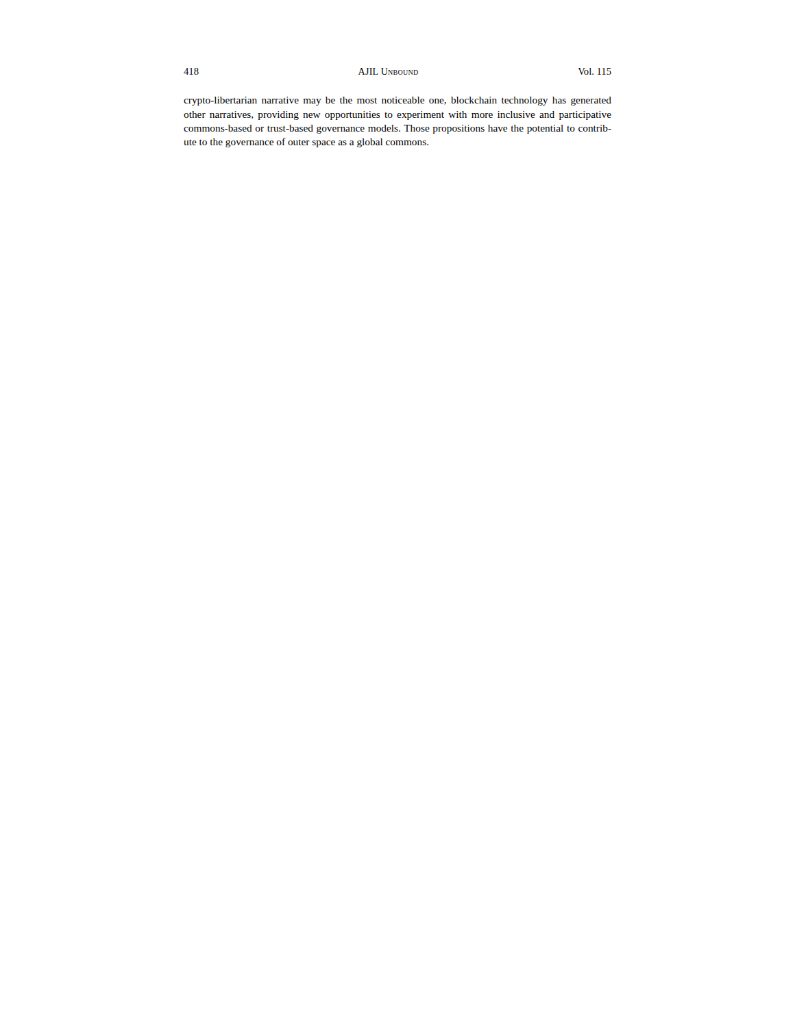418 AJIL Unbound Vol. 115
crypto-libertarian narrative may be the most noticeable one, blockchain technology has generated other narratives, providing new opportunities to experiment with more inclusive and participative commons-based or trust-based governance models. Those propositions have the potential to contribute to the governance of outer space as a global commons.